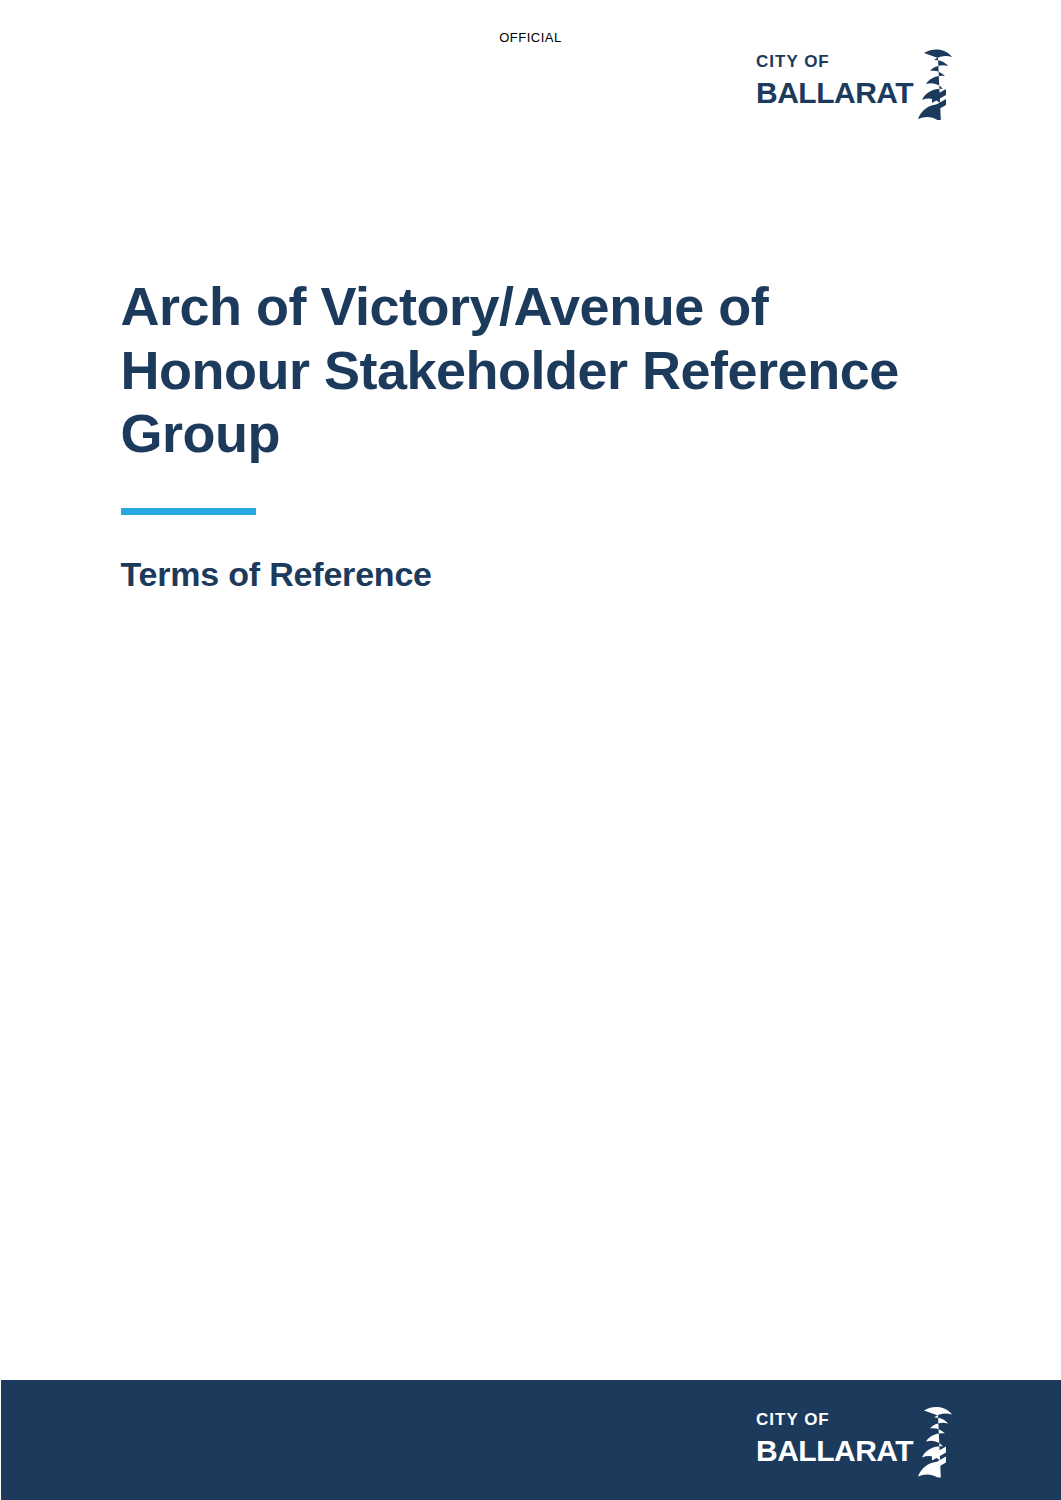OFFICIAL
CITY OF BALLARAT
Arch of Victory/Avenue of Honour Stakeholder Reference Group
Terms of Reference
CITY OF BALLARAT